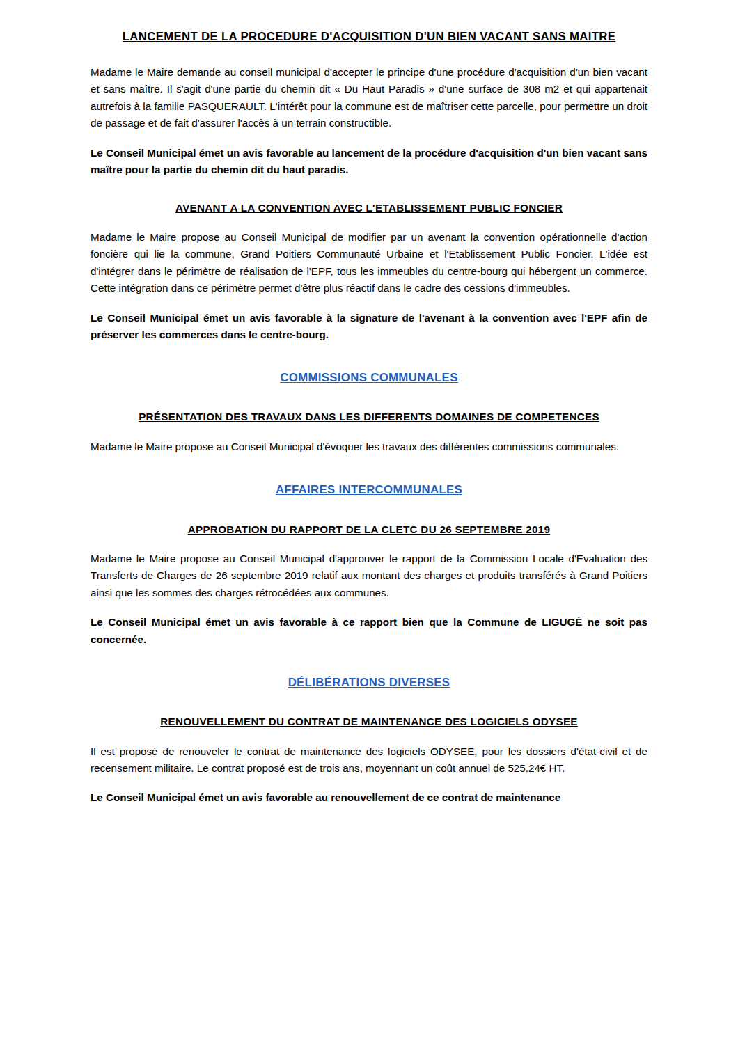LANCEMENT DE LA PROCEDURE D'ACQUISITION D'UN BIEN VACANT SANS MAITRE
Madame le Maire demande au conseil municipal d'accepter le principe d'une procédure d'acquisition d'un bien vacant et sans maître. Il s'agit d'une partie du chemin dit « Du Haut Paradis » d'une surface de 308 m2 et qui appartenait autrefois à la famille PASQUERAULT. L'intérêt pour la commune est de maîtriser cette parcelle, pour permettre un droit de passage et de fait d'assurer l'accès à un terrain constructible.
Le Conseil Municipal émet un avis favorable au lancement de la procédure d'acquisition d'un bien vacant sans maître pour la partie du chemin dit du haut paradis.
AVENANT A LA CONVENTION AVEC L'ETABLISSEMENT PUBLIC FONCIER
Madame le Maire propose au Conseil Municipal de modifier par un avenant la convention opérationnelle d'action foncière qui lie la commune, Grand Poitiers Communauté Urbaine et l'Etablissement Public Foncier. L'idée est d'intégrer dans le périmètre de réalisation de l'EPF, tous les immeubles du centre-bourg qui hébergent un commerce. Cette intégration dans ce périmètre permet d'être plus réactif dans le cadre des cessions d'immeubles.
Le Conseil Municipal émet un avis favorable à la signature de l'avenant à la convention avec l'EPF afin de préserver les commerces dans le centre-bourg.
COMMISSIONS COMMUNALES
PRÉSENTATION DES TRAVAUX DANS LES DIFFERENTS DOMAINES DE COMPETENCES
Madame le Maire propose au Conseil Municipal d'évoquer les travaux des différentes commissions communales.
AFFAIRES INTERCOMMUNALES
APPROBATION DU RAPPORT DE LA CLETC DU 26 SEPTEMBRE 2019
Madame le Maire propose au Conseil Municipal d'approuver le rapport de la Commission Locale d'Evaluation des Transferts de Charges de 26 septembre 2019 relatif aux montant des charges et produits transférés à Grand Poitiers ainsi que les sommes des charges rétrocédées aux communes.
Le Conseil Municipal émet un avis favorable à ce rapport bien que la Commune de LIGUGÉ ne soit pas concernée.
DÉLIBÉRATIONS DIVERSES
RENOUVELLEMENT DU CONTRAT DE MAINTENANCE DES LOGICIELS ODYSEE
Il est proposé de renouveler le contrat de maintenance des logiciels ODYSEE, pour les dossiers d'état-civil et de recensement militaire. Le contrat proposé est de trois ans, moyennant un coût annuel de 525.24€ HT.
Le Conseil Municipal émet un avis favorable au renouvellement de ce contrat de maintenance